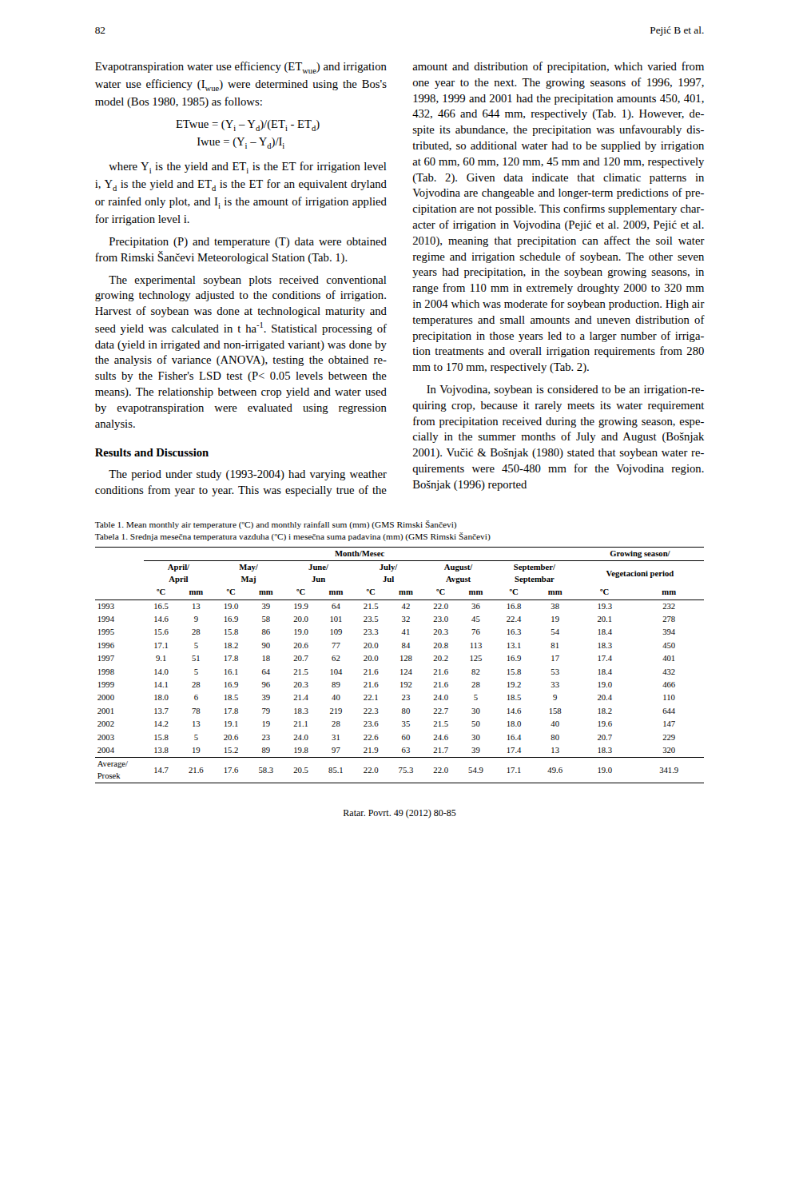82 Pejić B et al.
Evapotranspiration water use efficiency (ETwue) and irrigation water use efficiency (Iwue) were determined using the Bos's model (Bos 1980, 1985) as follows:
ETwue = (Yi – Yd)/(ETi - ETd)
Iwue = (Yi – Yd)/Ii
where Yi is the yield and ETi is the ET for irrigation level i, Yd is the yield and ETd is the ET for an equivalent dryland or rainfed only plot, and Ii is the amount of irrigation applied for irrigation level i.
Precipitation (P) and temperature (T) data were obtained from Rimski Šančevi Meteorological Station (Tab. 1).
The experimental soybean plots received conventional growing technology adjusted to the conditions of irrigation. Harvest of soybean was done at technological maturity and seed yield was calculated in t ha-1. Statistical processing of data (yield in irrigated and non-irrigated variant) was done by the analysis of variance (ANOVA), testing the obtained results by the Fisher's LSD test (P< 0.05 levels between the means). The relationship between crop yield and water used by evapotranspiration were evaluated using regression analysis.
Results and Discussion
The period under study (1993-2004) had varying weather conditions from year to year. This was especially true of the amount and distribution of precipitation, which varied from one year to the next. The growing seasons of 1996, 1997, 1998, 1999 and 2001 had the precipitation amounts 450, 401, 432, 466 and 644 mm, respectively (Tab. 1). However, despite its abundance, the precipitation was unfavourably distributed, so additional water had to be supplied by irrigation at 60 mm, 60 mm, 120 mm, 45 mm and 120 mm, respectively (Tab. 2). Given data indicate that climatic patterns in Vojvodina are changeable and longer-term predictions of precipitation are not possible. This confirms supplementary character of irrigation in Vojvodina (Pejić et al. 2009, Pejić et al. 2010), meaning that precipitation can affect the soil water regime and irrigation schedule of soybean. The other seven years had precipitation, in the soybean growing seasons, in range from 110 mm in extremely droughty 2000 to 320 mm in 2004 which was moderate for soybean production. High air temperatures and small amounts and uneven distribution of precipitation in those years led to a larger number of irrigation treatments and overall irrigation requirements from 280 mm to 170 mm, respectively (Tab. 2).
In Vojvodina, soybean is considered to be an irrigation-requiring crop, because it rarely meets its water requirement from precipitation received during the growing season, especially in the summer months of July and August (Bošnjak 2001). Vučić & Bošnjak (1980) stated that soybean water requirements were 450-480 mm for the Vojvodina region. Bošnjak (1996) reported
Table 1. Mean monthly air temperature (ºC) and monthly rainfall sum (mm) (GMS Rimski Šančevi)
Tabela 1. Srednja mesečna temperatura vazduha (ºC) i mesečna suma padavina (mm) (GMS Rimski Šančevi)
| | Month/Mesec | Growing season/ |
| --- | --- | --- |
| April/ April | May/ Maj | June/ Jun | July/ Jul | August/ Avgust | September/ Septembar | Vegetacioni period |
| ºC | mm | ºC | mm | ºC | mm | ºC | mm | ºC | mm | ºC | mm | ºC | mm |
| 1993 | 16.5 | 13 | 19.0 | 39 | 19.9 | 64 | 21.5 | 42 | 22.0 | 36 | 16.8 | 38 | 19.3 | 232 |
| 1994 | 14.6 | 9 | 16.9 | 58 | 20.0 | 101 | 23.5 | 32 | 23.0 | 45 | 22.4 | 19 | 20.1 | 278 |
| 1995 | 15.6 | 28 | 15.8 | 86 | 19.0 | 109 | 23.3 | 41 | 20.3 | 76 | 16.3 | 54 | 18.4 | 394 |
| 1996 | 17.1 | 5 | 18.2 | 90 | 20.6 | 77 | 20.0 | 84 | 20.8 | 113 | 13.1 | 81 | 18.3 | 450 |
| 1997 | 9.1 | 51 | 17.8 | 18 | 20.7 | 62 | 20.0 | 128 | 20.2 | 125 | 16.9 | 17 | 17.4 | 401 |
| 1998 | 14.0 | 5 | 16.1 | 64 | 21.5 | 104 | 21.6 | 124 | 21.6 | 82 | 15.8 | 53 | 18.4 | 432 |
| 1999 | 14.1 | 28 | 16.9 | 96 | 20.3 | 89 | 21.6 | 192 | 21.6 | 28 | 19.2 | 33 | 19.0 | 466 |
| 2000 | 18.0 | 6 | 18.5 | 39 | 21.4 | 40 | 22.1 | 23 | 24.0 | 5 | 18.5 | 9 | 20.4 | 110 |
| 2001 | 13.7 | 78 | 17.8 | 79 | 18.3 | 219 | 22.3 | 80 | 22.7 | 30 | 14.6 | 158 | 18.2 | 644 |
| 2002 | 14.2 | 13 | 19.1 | 19 | 21.1 | 28 | 23.6 | 35 | 21.5 | 50 | 18.0 | 40 | 19.6 | 147 |
| 2003 | 15.8 | 5 | 20.6 | 23 | 24.0 | 31 | 22.6 | 60 | 24.6 | 30 | 16.4 | 80 | 20.7 | 229 |
| 2004 | 13.8 | 19 | 15.2 | 89 | 19.8 | 97 | 21.9 | 63 | 21.7 | 39 | 17.4 | 13 | 18.3 | 320 |
| Average/ Prosek | 14.7 | 21.6 | 17.6 | 58.3 | 20.5 | 85.1 | 22.0 | 75.3 | 22.0 | 54.9 | 17.1 | 49.6 | 19.0 | 341.9 |
Ratar. Povrt. 49 (2012) 80-85